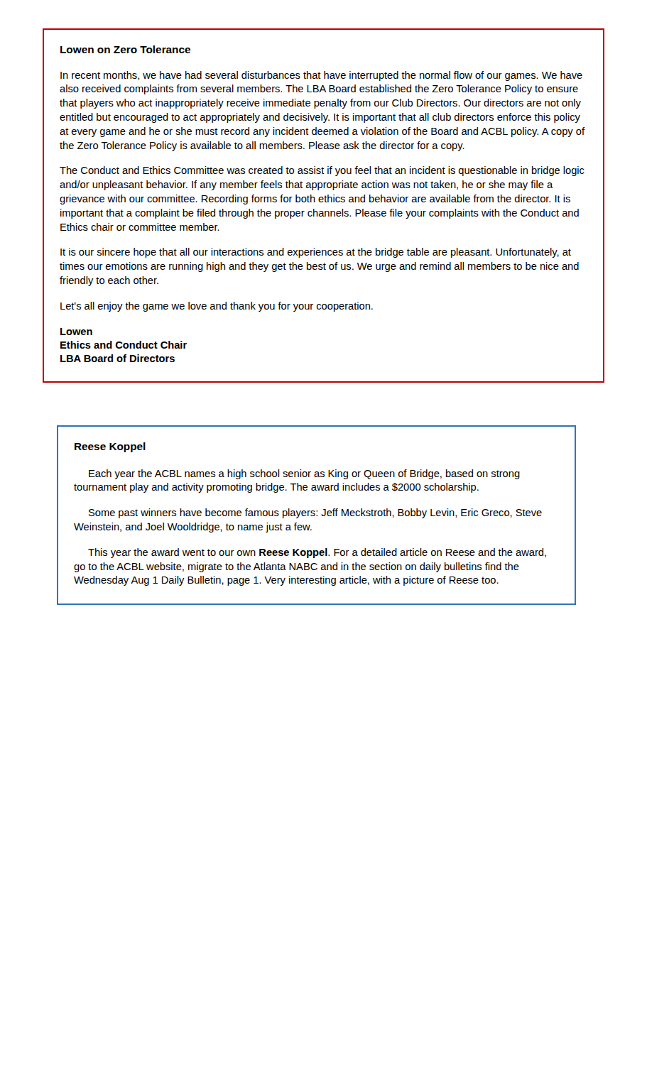Lowen on Zero Tolerance
In recent months, we have had several disturbances that have interrupted the normal flow of our games. We have also received complaints from several members. The LBA Board established the Zero Tolerance Policy to ensure that players who act inappropriately receive immediate penalty from our Club Directors. Our directors are not only entitled but encouraged to act appropriately and decisively. It is important that all club directors enforce this policy at every game and he or she must record any incident deemed a violation of the Board and ACBL policy. A copy of the Zero Tolerance Policy is available to all members. Please ask the director for a copy.
The Conduct and Ethics Committee was created to assist if you feel that an incident is questionable in bridge logic and/or unpleasant behavior. If any member feels that appropriate action was not taken, he or she may file a grievance with our committee. Recording forms for both ethics and behavior are available from the director. It is important that a complaint be filed through the proper channels. Please file your complaints with the Conduct and Ethics chair or committee member.
It is our sincere hope that all our interactions and experiences at the bridge table are pleasant. Unfortunately, at times our emotions are running high and they get the best of us. We urge and remind all members to be nice and friendly to each other.
Let's all enjoy the game we love and thank you for your cooperation.
Lowen
Ethics and Conduct Chair
LBA Board of Directors
Reese Koppel
Each year the ACBL names a high school senior as King or Queen of Bridge, based on strong tournament play and activity promoting bridge. The award includes a $2000 scholarship.
Some past winners have become famous players: Jeff Meckstroth, Bobby Levin, Eric Greco, Steve Weinstein, and Joel Wooldridge, to name just a few.
This year the award went to our own Reese Koppel. For a detailed article on Reese and the award, go to the ACBL website, migrate to the Atlanta NABC and in the section on daily bulletins find the Wednesday Aug 1 Daily Bulletin, page 1. Very interesting article, with a picture of Reese too.